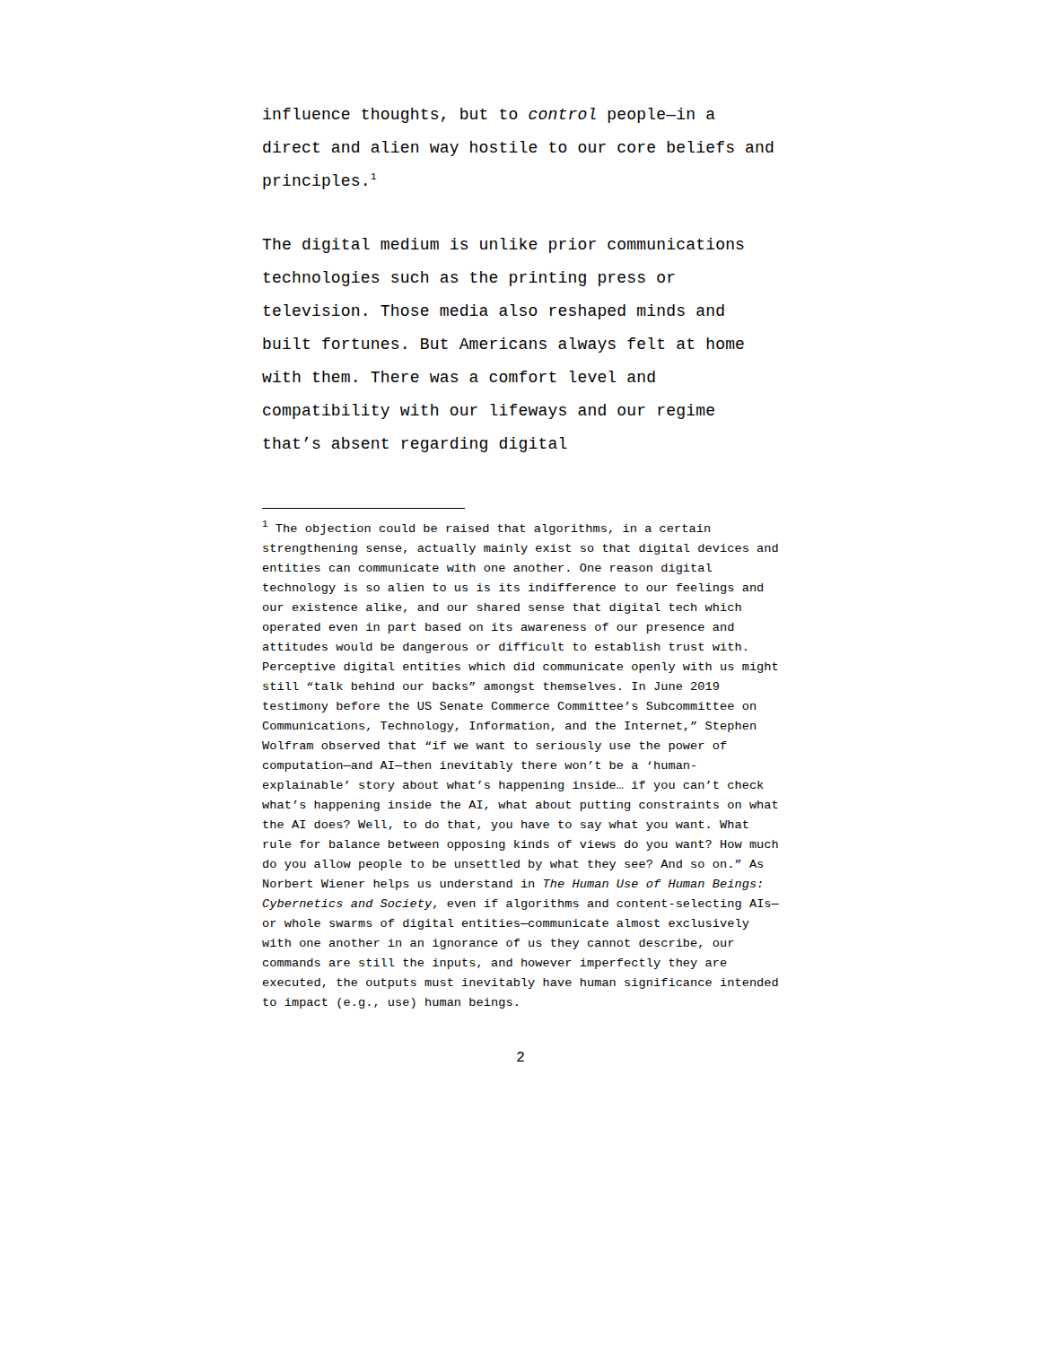influence thoughts, but to control people—in a direct and alien way hostile to our core beliefs and principles.1
The digital medium is unlike prior communications technologies such as the printing press or television. Those media also reshaped minds and built fortunes. But Americans always felt at home with them. There was a comfort level and compatibility with our lifeways and our regime that’s absent regarding digital
1 The objection could be raised that algorithms, in a certain strengthening sense, actually mainly exist so that digital devices and entities can communicate with one another. One reason digital technology is so alien to us is its indifference to our feelings and our existence alike, and our shared sense that digital tech which operated even in part based on its awareness of our presence and attitudes would be dangerous or difficult to establish trust with. Perceptive digital entities which did communicate openly with us might still “talk behind our backs” amongst themselves. In June 2019 testimony before the US Senate Commerce Committee’s Subcommittee on Communications, Technology, Information, and the Internet,” Stephen Wolfram observed that “if we want to seriously use the power of computation—and AI—then inevitably there won’t be a ‘human-explainable’ story about what’s happening inside… if you can’t check what’s happening inside the AI, what about putting constraints on what the AI does? Well, to do that, you have to say what you want. What rule for balance between opposing kinds of views do you want? How much do you allow people to be unsettled by what they see? And so on.” As Norbert Wiener helps us understand in The Human Use of Human Beings: Cybernetics and Society, even if algorithms and content-selecting AIs—or whole swarms of digital entities—communicate almost exclusively with one another in an ignorance of us they cannot describe, our commands are still the inputs, and however imperfectly they are executed, the outputs must inevitably have human significance intended to impact (e.g., use) human beings.
2